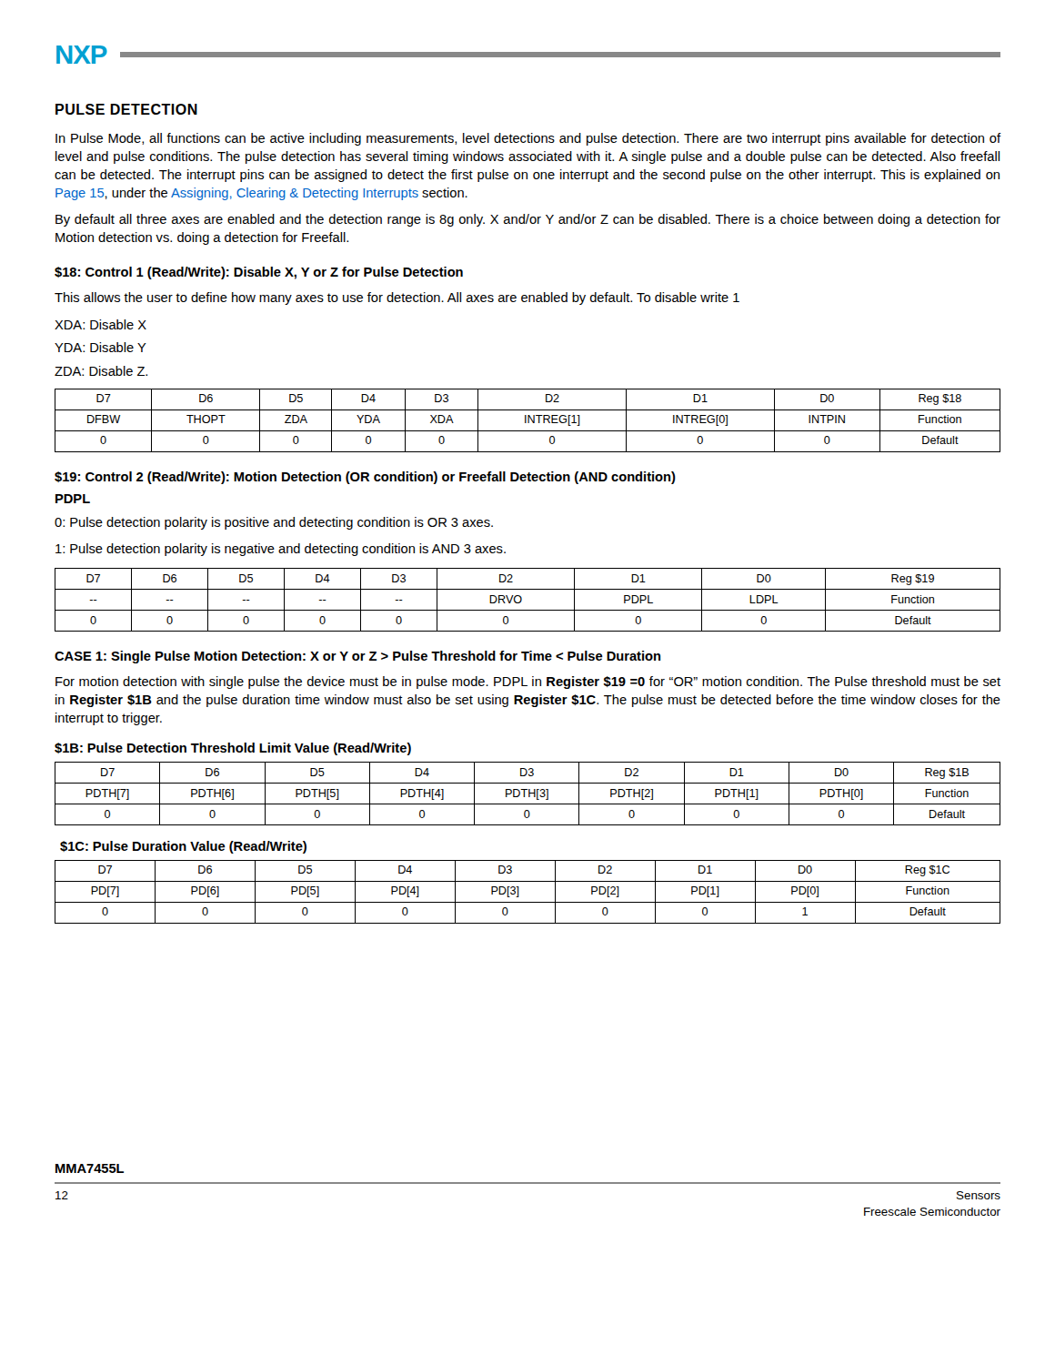NXP
PULSE DETECTION
In Pulse Mode, all functions can be active including measurements, level detections and pulse detection. There are two interrupt pins available for detection of level and pulse conditions. The pulse detection has several timing windows associated with it. A single pulse and a double pulse can be detected. Also freefall can be detected. The interrupt pins can be assigned to detect the first pulse on one interrupt and the second pulse on the other interrupt. This is explained on Page 15, under the Assigning, Clearing & Detecting Interrupts section.
By default all three axes are enabled and the detection range is 8g only. X and/or Y and/or Z can be disabled. There is a choice between doing a detection for Motion detection vs. doing a detection for Freefall.
$18: Control 1 (Read/Write): Disable X, Y or Z for Pulse Detection
This allows the user to define how many axes to use for detection. All axes are enabled by default. To disable write 1
XDA: Disable X
YDA: Disable Y
ZDA: Disable Z.
| D7 | D6 | D5 | D4 | D3 | D2 | D1 | D0 | Reg $18 |
| DFBW | THOPT | ZDA | YDA | XDA | INTREG[1] | INTREG[0] | INTPIN | Function |
| 0 | 0 | 0 | 0 | 0 | 0 | 0 | 0 | Default |
$19: Control 2 (Read/Write): Motion Detection (OR condition) or Freefall Detection (AND condition)
PDPL
0: Pulse detection polarity is positive and detecting condition is OR 3 axes.
1: Pulse detection polarity is negative and detecting condition is AND 3 axes.
| D7 | D6 | D5 | D4 | D3 | D2 | D1 | D0 | Reg $19 |
| -- | -- | -- | -- | -- | DRVO | PDPL | LDPL | Function |
| 0 | 0 | 0 | 0 | 0 | 0 | 0 | 0 | Default |
CASE 1: Single Pulse Motion Detection: X or Y or Z > Pulse Threshold for Time < Pulse Duration
For motion detection with single pulse the device must be in pulse mode. PDPL in Register $19 =0 for “OR” motion condition. The Pulse threshold must be set in Register $1B and the pulse duration time window must also be set using Register $1C. The pulse must be detected before the time window closes for the interrupt to trigger.
$1B: Pulse Detection Threshold Limit Value (Read/Write)
| D7 | D6 | D5 | D4 | D3 | D2 | D1 | D0 | Reg $1B |
| PDTH[7] | PDTH[6] | PDTH[5] | PDTH[4] | PDTH[3] | PDTH[2] | PDTH[1] | PDTH[0] | Function |
| 0 | 0 | 0 | 0 | 0 | 0 | 0 | 0 | Default |
$1C: Pulse Duration Value (Read/Write)
| D7 | D6 | D5 | D4 | D3 | D2 | D1 | D0 | Reg $1C |
| PD[7] | PD[6] | PD[5] | PD[4] | PD[3] | PD[2] | PD[1] | PD[0] | Function |
| 0 | 0 | 0 | 0 | 0 | 0 | 0 | 1 | Default |
MMA7455L
12
Sensors
Freescale Semiconductor